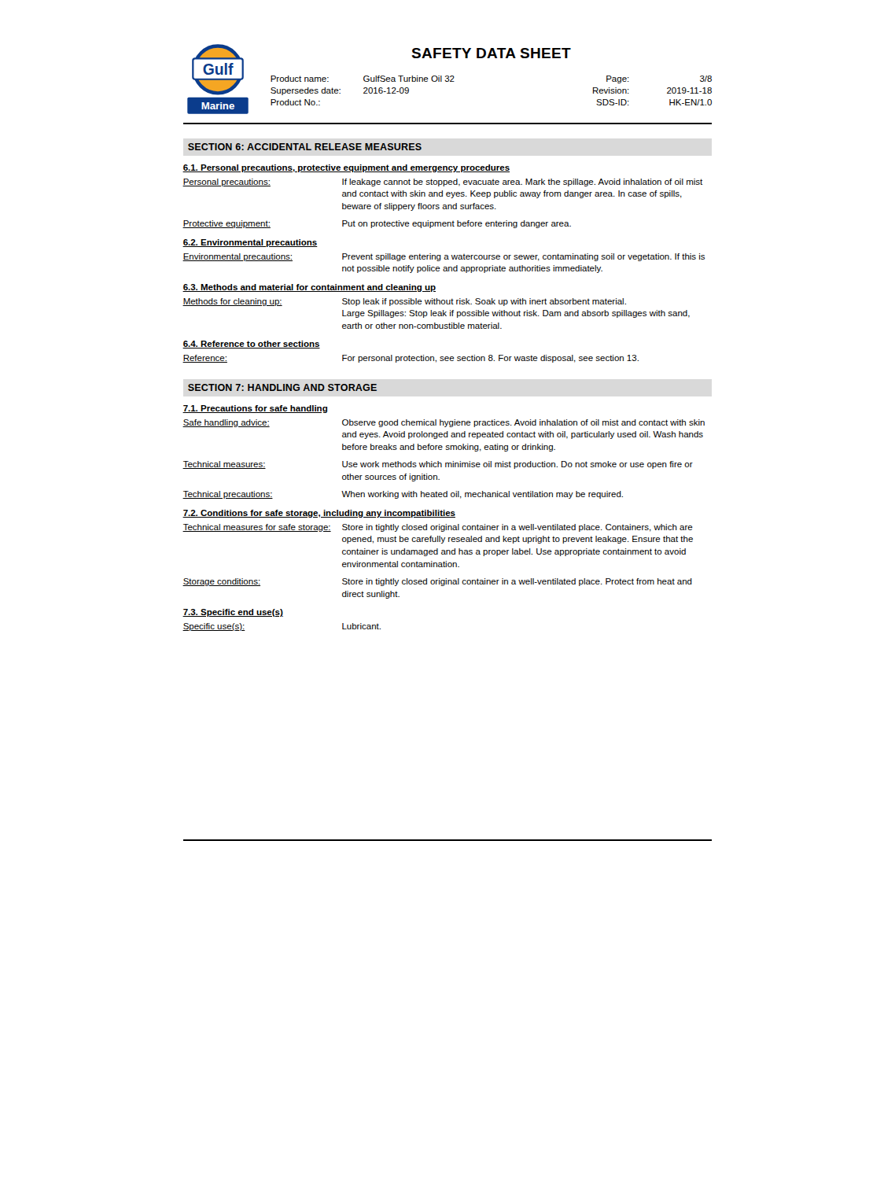Gulf Marine
SAFETY DATA SHEET
| Product name: | GulfSea Turbine Oil 32 | Page: | 3/8 |
| Supersedes date: | 2016-12-09 | Revision: | 2019-11-18 |
| Product No.: | | SDS-ID: | HK-EN/1.0 |
SECTION 6: ACCIDENTAL RELEASE MEASURES
6.1. Personal precautions, protective equipment and emergency procedures
Personal precautions:
If leakage cannot be stopped, evacuate area. Mark the spillage. Avoid inhalation of oil mist and contact with skin and eyes. Keep public away from danger area. In case of spills, beware of slippery floors and surfaces.
Protective equipment:
Put on protective equipment before entering danger area.
6.2. Environmental precautions
Environmental precautions:
Prevent spillage entering a watercourse or sewer, contaminating soil or vegetation. If this is not possible notify police and appropriate authorities immediately.
6.3. Methods and material for containment and cleaning up
Methods for cleaning up:
Stop leak if possible without risk. Soak up with inert absorbent material.
Large Spillages: Stop leak if possible without risk. Dam and absorb spillages with sand, earth or other non-combustible material.
6.4. Reference to other sections
Reference:
For personal protection, see section 8. For waste disposal, see section 13.
SECTION 7: HANDLING AND STORAGE
7.1. Precautions for safe handling
Safe handling advice:
Observe good chemical hygiene practices. Avoid inhalation of oil mist and contact with skin and eyes. Avoid prolonged and repeated contact with oil, particularly used oil. Wash hands before breaks and before smoking, eating or drinking.
Technical measures:
Use work methods which minimise oil mist production. Do not smoke or use open fire or other sources of ignition.
Technical precautions:
When working with heated oil, mechanical ventilation may be required.
7.2. Conditions for safe storage, including any incompatibilities
Technical measures for safe storage:
Store in tightly closed original container in a well-ventilated place. Containers, which are opened, must be carefully resealed and kept upright to prevent leakage. Ensure that the container is undamaged and has a proper label. Use appropriate containment to avoid environmental contamination.
Storage conditions:
Store in tightly closed original container in a well-ventilated place. Protect from heat and direct sunlight.
7.3. Specific end use(s)
Specific use(s):
Lubricant.